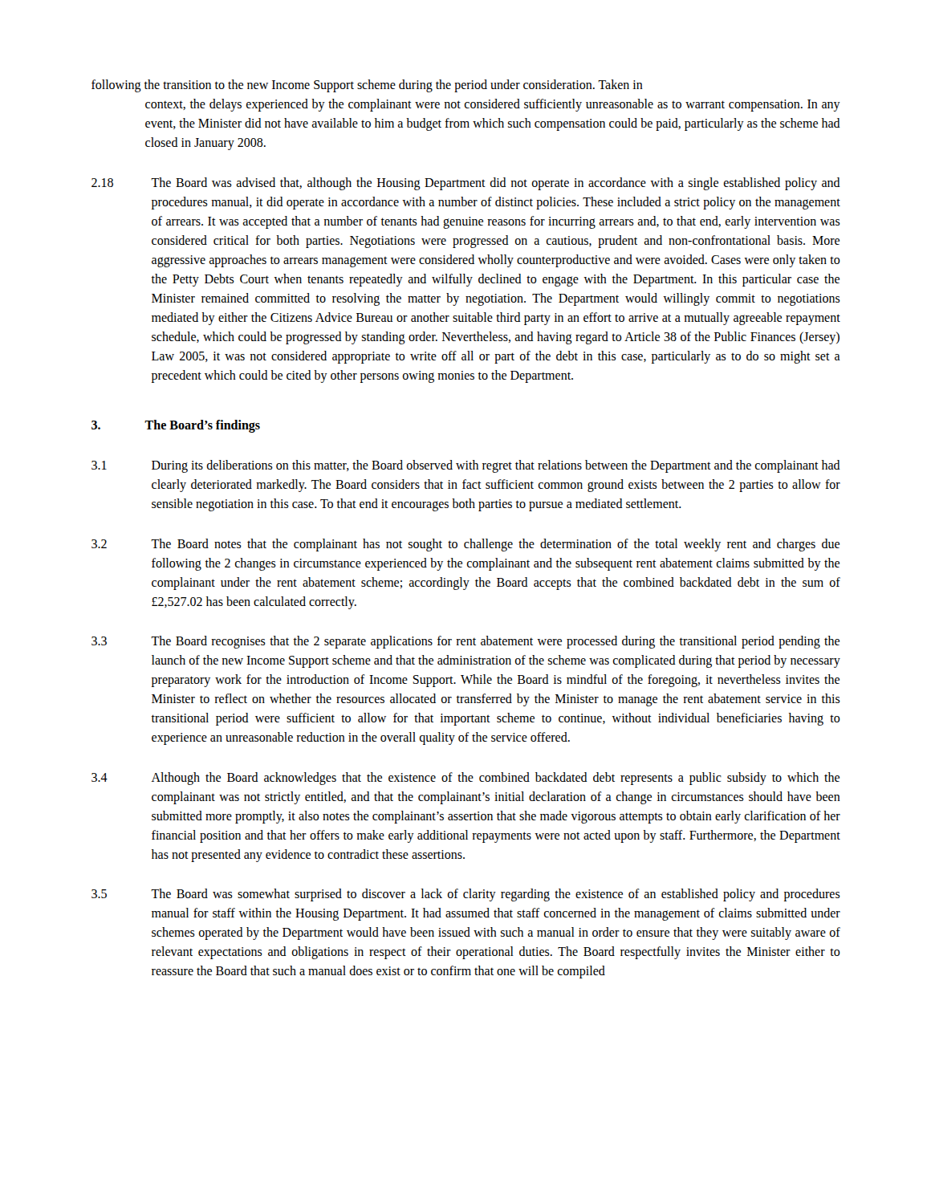following the transition to the new Income Support scheme during the period under consideration. Taken in context, the delays experienced by the complainant were not considered sufficiently unreasonable as to warrant compensation. In any event, the Minister did not have available to him a budget from which such compensation could be paid, particularly as the scheme had closed in January 2008.
2.18
The Board was advised that, although the Housing Department did not operate in accordance with a single established policy and procedures manual, it did operate in accordance with a number of distinct policies. These included a strict policy on the management of arrears. It was accepted that a number of tenants had genuine reasons for incurring arrears and, to that end, early intervention was considered critical for both parties. Negotiations were progressed on a cautious, prudent and non-confrontational basis. More aggressive approaches to arrears management were considered wholly counterproductive and were avoided. Cases were only taken to the Petty Debts Court when tenants repeatedly and wilfully declined to engage with the Department. In this particular case the Minister remained committed to resolving the matter by negotiation. The Department would willingly commit to negotiations mediated by either the Citizens Advice Bureau or another suitable third party in an effort to arrive at a mutually agreeable repayment schedule, which could be progressed by standing order. Nevertheless, and having regard to Article 38 of the Public Finances (Jersey) Law 2005, it was not considered appropriate to write off all or part of the debt in this case, particularly as to do so might set a precedent which could be cited by other persons owing monies to the Department.
3. The Board’s findings
3.1
During its deliberations on this matter, the Board observed with regret that relations between the Department and the complainant had clearly deteriorated markedly. The Board considers that in fact sufficient common ground exists between the 2 parties to allow for sensible negotiation in this case. To that end it encourages both parties to pursue a mediated settlement.
3.2
The Board notes that the complainant has not sought to challenge the determination of the total weekly rent and charges due following the 2 changes in circumstance experienced by the complainant and the subsequent rent abatement claims submitted by the complainant under the rent abatement scheme; accordingly the Board accepts that the combined backdated debt in the sum of £2,527.02 has been calculated correctly.
3.3
The Board recognises that the 2 separate applications for rent abatement were processed during the transitional period pending the launch of the new Income Support scheme and that the administration of the scheme was complicated during that period by necessary preparatory work for the introduction of Income Support. While the Board is mindful of the foregoing, it nevertheless invites the Minister to reflect on whether the resources allocated or transferred by the Minister to manage the rent abatement service in this transitional period were sufficient to allow for that important scheme to continue, without individual beneficiaries having to experience an unreasonable reduction in the overall quality of the service offered.
3.4
Although the Board acknowledges that the existence of the combined backdated debt represents a public subsidy to which the complainant was not strictly entitled, and that the complainant’s initial declaration of a change in circumstances should have been submitted more promptly, it also notes the complainant’s assertion that she made vigorous attempts to obtain early clarification of her financial position and that her offers to make early additional repayments were not acted upon by staff. Furthermore, the Department has not presented any evidence to contradict these assertions.
3.5
The Board was somewhat surprised to discover a lack of clarity regarding the existence of an established policy and procedures manual for staff within the Housing Department. It had assumed that staff concerned in the management of claims submitted under schemes operated by the Department would have been issued with such a manual in order to ensure that they were suitably aware of relevant expectations and obligations in respect of their operational duties. The Board respectfully invites the Minister either to reassure the Board that such a manual does exist or to confirm that one will be compiled